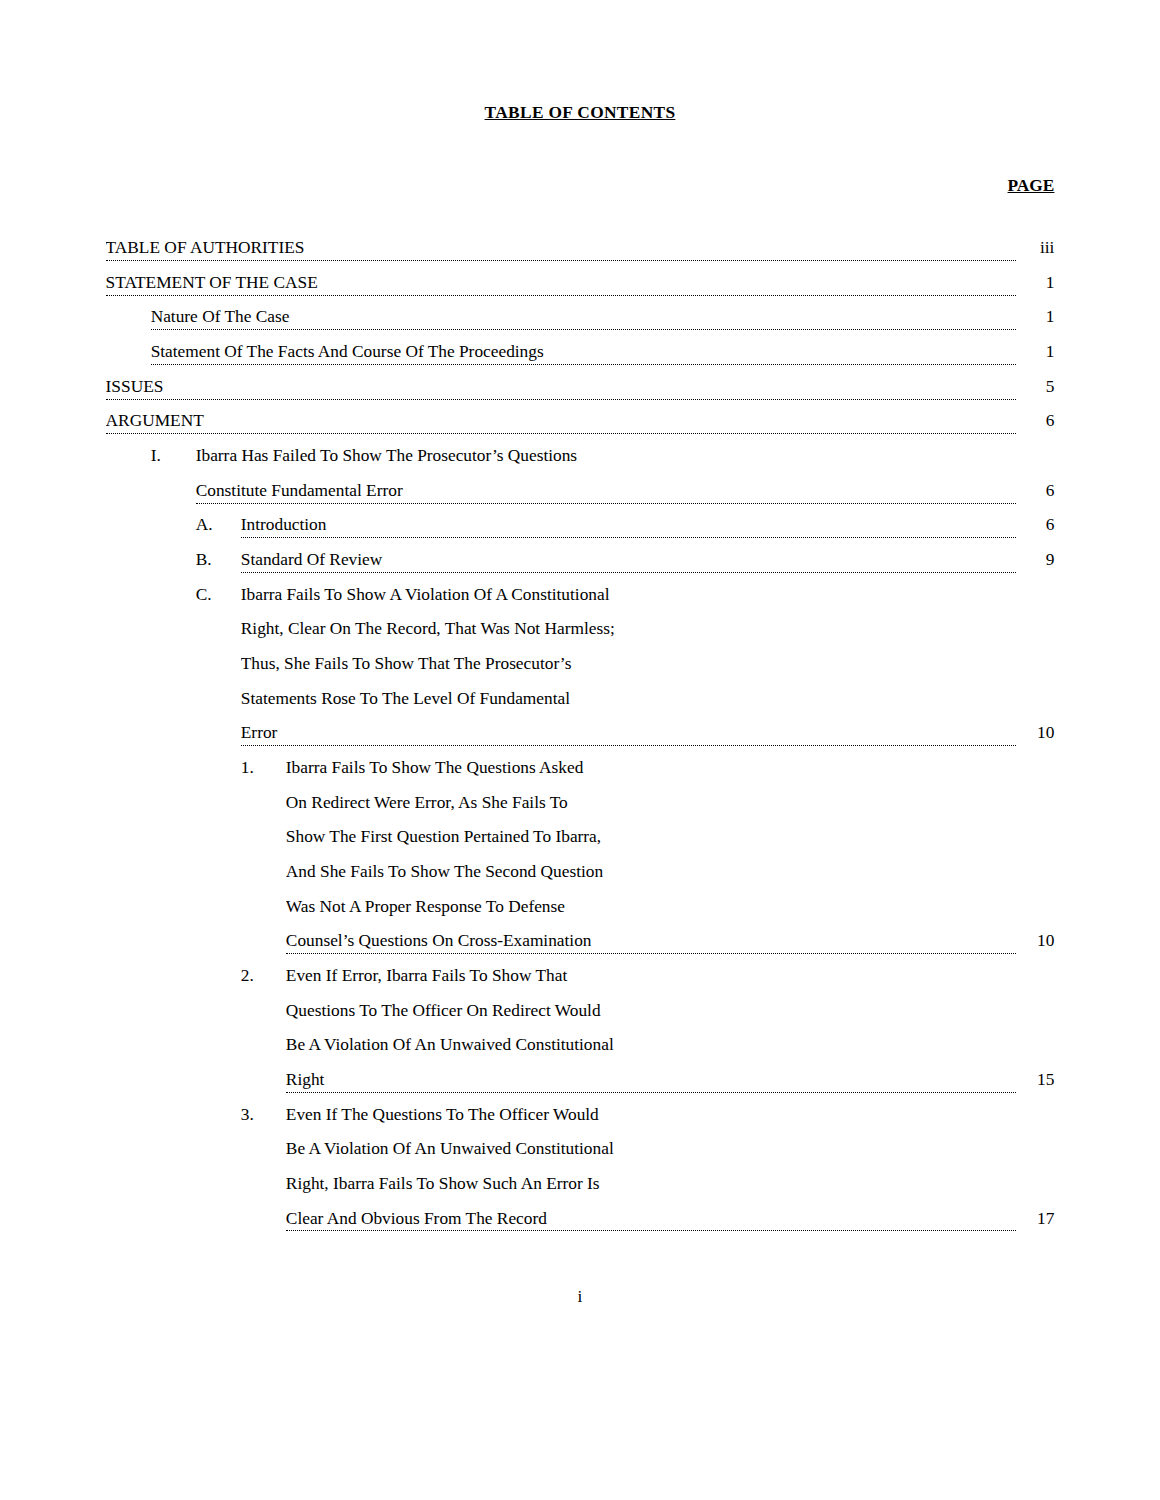TABLE OF CONTENTS
PAGE
| TABLE OF AUTHORITIES | iii |
| STATEMENT OF THE CASE | 1 |
| | Nature Of The Case | 1 |
| | Statement Of The Facts And Course Of The Proceedings | 1 |
| ISSUES | 5 |
| ARGUMENT | 6 |
| I. | Ibarra Has Failed To Show The Prosecutor’s Questions | |
| | Constitute Fundamental Error | 6 |
| | A. | Introduction | 6 |
| | B. | Standard Of Review | 9 |
| | C. | Ibarra Fails To Show A Violation Of A Constitutional | |
| | | Right, Clear On The Record, That Was Not Harmless; | |
| | | Thus, She Fails To Show That The Prosecutor’s | |
| | | Statements Rose To The Level Of Fundamental | |
| | | Error | 10 |
| | 1. | Ibarra Fails To Show The Questions Asked | |
| | | On Redirect Were Error, As She Fails To | |
| | | Show The First Question Pertained To Ibarra, | |
| | | And She Fails To Show The Second Question | |
| | | Was Not A Proper Response To Defense | |
| | | Counsel’s Questions On Cross-Examination | 10 |
| | 2. | Even If Error, Ibarra Fails To Show That | |
| | | Questions To The Officer On Redirect Would | |
| | | Be A Violation Of An Unwaived Constitutional | |
| | | Right | 15 |
| | 3. | Even If The Questions To The Officer Would | |
| | | Be A Violation Of An Unwaived Constitutional | |
| | | Right, Ibarra Fails To Show Such An Error Is | |
| | | Clear And Obvious From The Record | 17 |
i